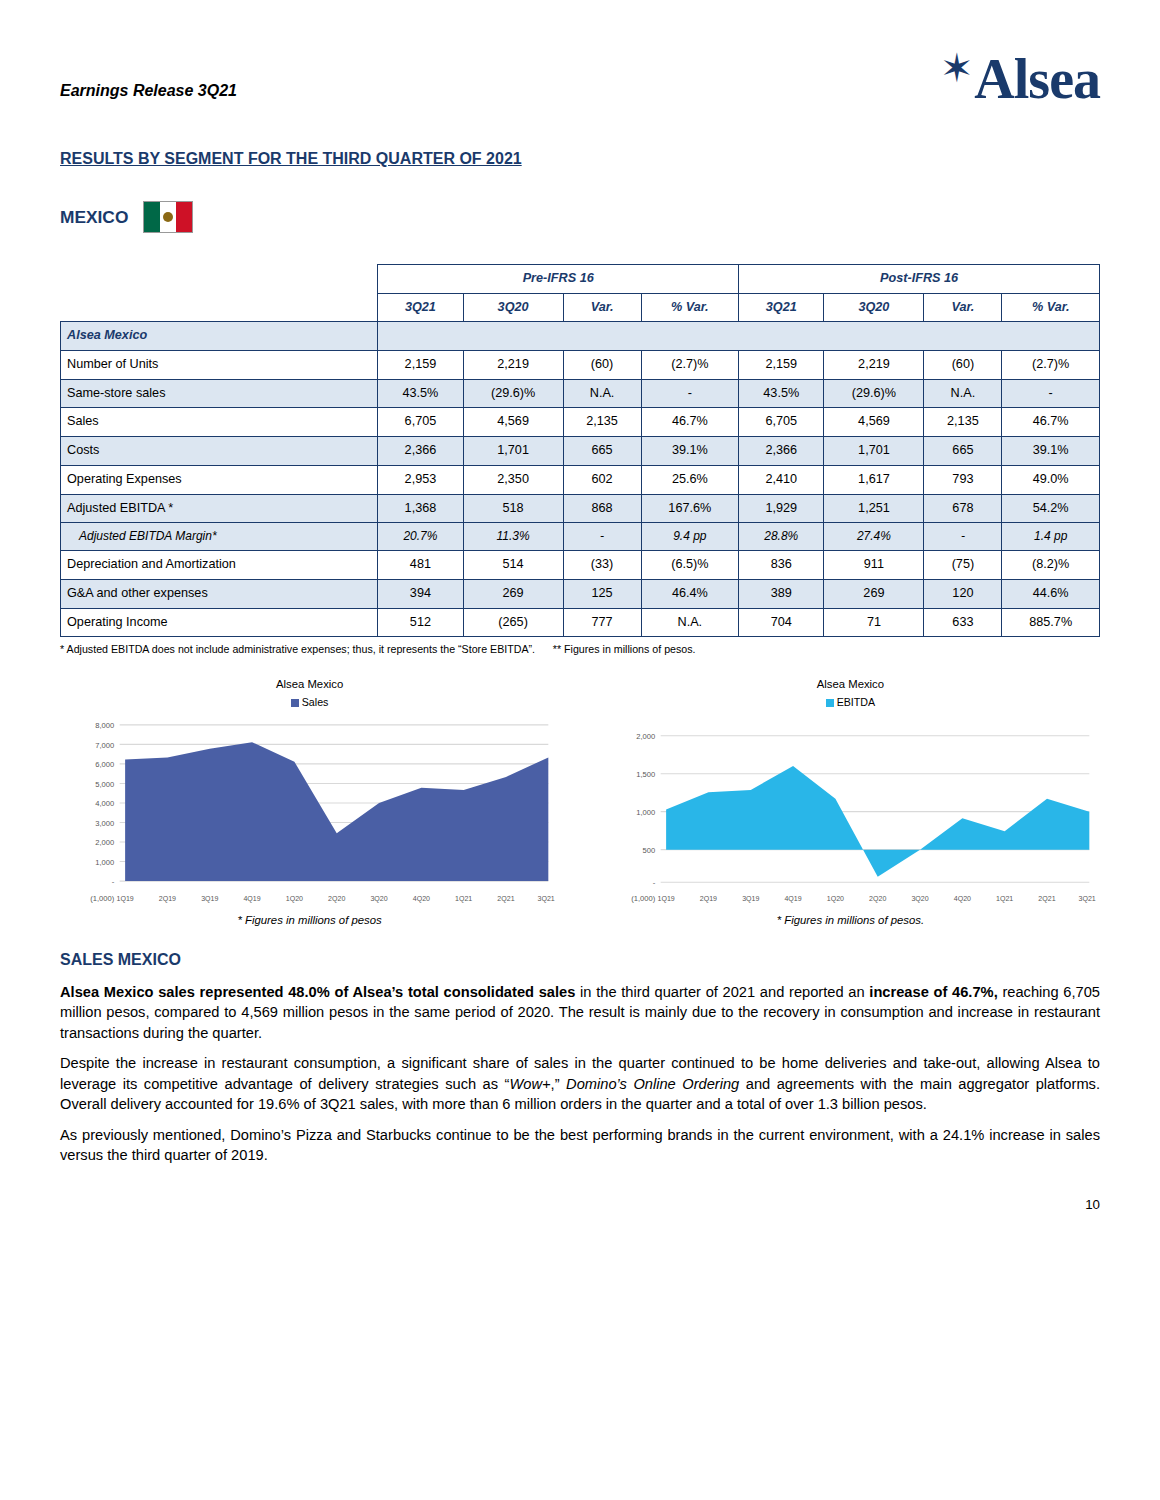Earnings Release 3Q21
✶Alsea
RESULTS BY SEGMENT FOR THE THIRD QUARTER OF 2021
MEXICO
| | Pre-IFRS 16 | Post-IFRS 16 |
| --- | --- | --- |
| 3Q21 | 3Q20 | Var. | % Var. | 3Q21 | 3Q20 | Var. | % Var. |
| Alsea Mexico | |
| Number of Units | 2,159 | 2,219 | (60) | (2.7)% | 2,159 | 2,219 | (60) | (2.7)% |
| Same-store sales | 43.5% | (29.6)% | N.A. | - | 43.5% | (29.6)% | N.A. | - |
| Sales | 6,705 | 4,569 | 2,135 | 46.7% | 6,705 | 4,569 | 2,135 | 46.7% |
| Costs | 2,366 | 1,701 | 665 | 39.1% | 2,366 | 1,701 | 665 | 39.1% |
| Operating Expenses | 2,953 | 2,350 | 602 | 25.6% | 2,410 | 1,617 | 793 | 49.0% |
| Adjusted EBITDA * | 1,368 | 518 | 868 | 167.6% | 1,929 | 1,251 | 678 | 54.2% |
| Adjusted EBITDA Margin* | 20.7% | 11.3% | - | 9.4 pp | 28.8% | 27.4% | - | 1.4 pp |
| Depreciation and Amortization | 481 | 514 | (33) | (6.5)% | 836 | 911 | (75) | (8.2)% |
| G&A and other expenses | 394 | 269 | 125 | 46.4% | 389 | 269 | 120 | 44.6% |
| Operating Income | 512 | (265) | 777 | N.A. | 704 | 71 | 633 | 885.7% |
* Adjusted EBITDA does not include administrative expenses; thus, it represents the “Store EBITDA”. ** Figures in millions of pesos.
Alsea Mexico
Sales
8,000 7,000 6,000 5,000 4,000 3,000 2,000 1,000 - (1,000) 1Q19 2Q19 3Q19 4Q19 1Q20 2Q20 3Q20 4Q20 1Q21 2Q21 3Q21
* Figures in millions of pesos
Alsea Mexico
EBITDA
2,000 1,500 1,000 500 - (1,000) 1Q19 2Q19 3Q19 4Q19 1Q20 2Q20 3Q20 4Q20 1Q21 2Q21 3Q21
* Figures in millions of pesos.
SALES MEXICO
Alsea Mexico sales represented 48.0% of Alsea’s total consolidated sales in the third quarter of 2021 and reported an increase of 46.7%, reaching 6,705 million pesos, compared to 4,569 million pesos in the same period of 2020. The result is mainly due to the recovery in consumption and increase in restaurant transactions during the quarter.
Despite the increase in restaurant consumption, a significant share of sales in the quarter continued to be home deliveries and take-out, allowing Alsea to leverage its competitive advantage of delivery strategies such as “Wow+,” Domino’s Online Ordering and agreements with the main aggregator platforms. Overall delivery accounted for 19.6% of 3Q21 sales, with more than 6 million orders in the quarter and a total of over 1.3 billion pesos.
As previously mentioned, Domino’s Pizza and Starbucks continue to be the best performing brands in the current environment, with a 24.1% increase in sales versus the third quarter of 2019.
10